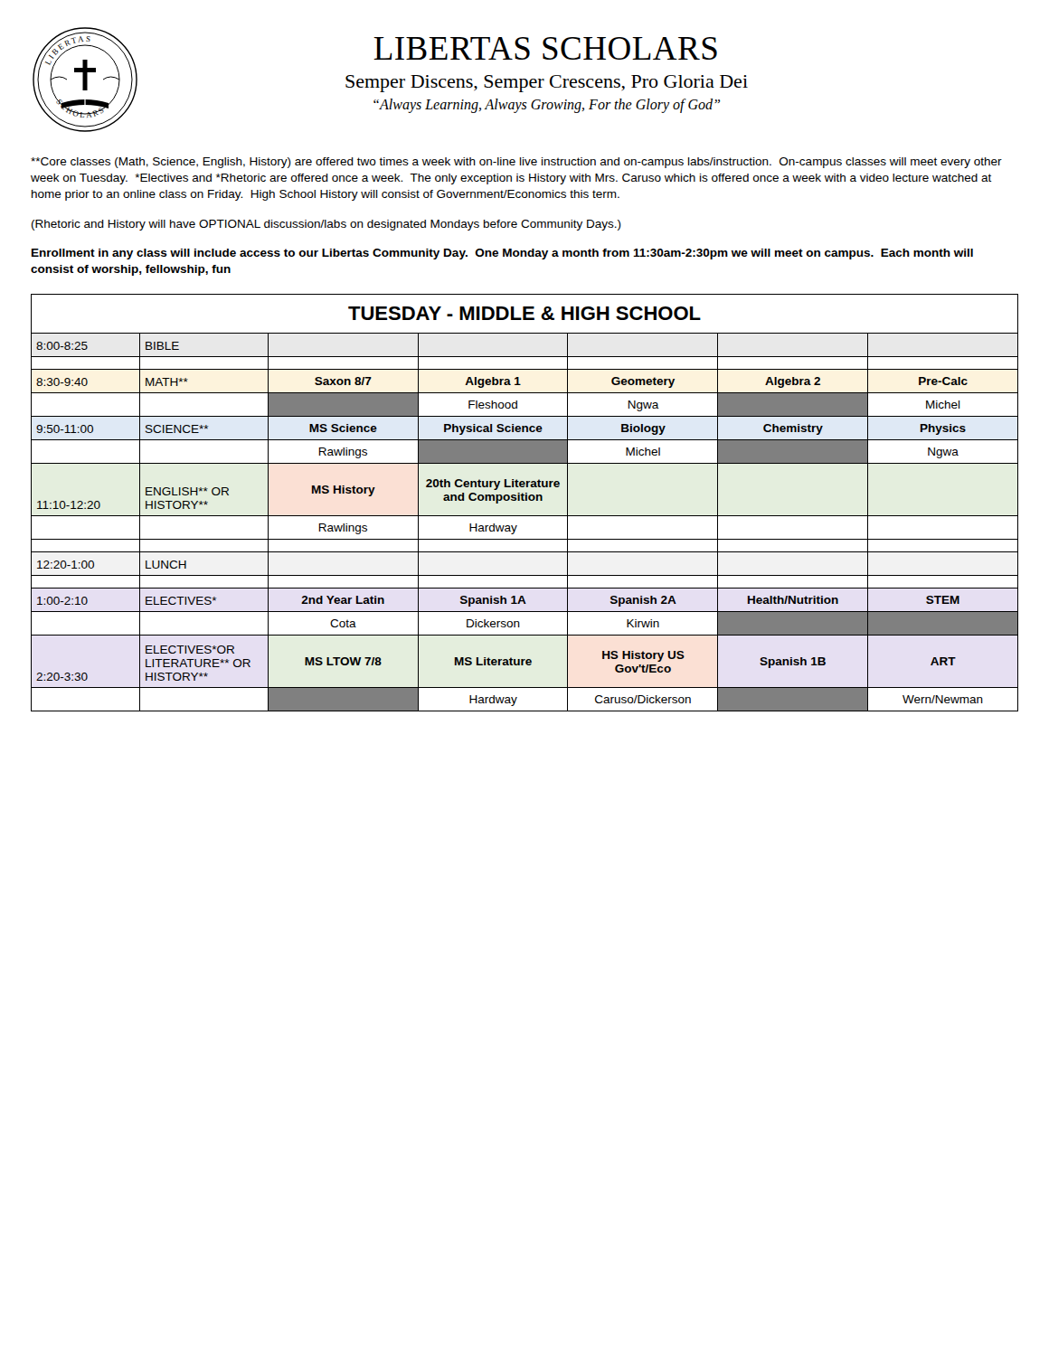LIBERTAS SCHOLARS
LIBERTAS SCHOLARS
Semper Discens, Semper Crescens, Pro Gloria Dei
“Always Learning, Always Growing, For the Glory of God”
**Core classes (Math, Science, English, History) are offered two times a week with on-line live instruction and on-campus labs/instruction. On-campus classes will meet every other week on Tuesday. *Electives and *Rhetoric are offered once a week. The only exception is History with Mrs. Caruso which is offered once a week with a video lecture watched at home prior to an online class on Friday. High School History will consist of Government/Economics this term.
(Rhetoric and History will have OPTIONAL discussion/labs on designated Mondays before Community Days.)
Enrollment in any class will include access to our Libertas Community Day. One Monday a month from 11:30am-2:30pm we will meet on campus. Each month will consist of worship, fellowship, fun
TUESDAY - MIDDLE & HIGH SCHOOL
| 8:00-8:25 | BIBLE | | | | | |
| 8:30-9:40 | MATH** | Saxon 8/7 | Algebra 1 | Geometery | Algebra 2 | Pre-Calc |
| | | | Fleshood | Ngwa | | Michel |
| 9:50-11:00 | SCIENCE** | MS Science | Physical Science | Biology | Chemistry | Physics |
| | | Rawlings | | Michel | | Ngwa |
| 11:10-12:20 | ENGLISH** OR HISTORY** | MS History | 20th Century Literature and Composition | | | |
| | | Rawlings | Hardway | | | |
| 12:20-1:00 | LUNCH | | | | | |
| 1:00-2:10 | ELECTIVES* | 2nd Year Latin | Spanish 1A | Spanish 2A | Health/Nutrition | STEM |
| | | Cota | Dickerson | Kirwin | | |
| 2:20-3:30 | ELECTIVES*OR LITERATURE** OR HISTORY** | MS LTOW 7/8 | MS Literature | HS History US Gov't/Eco | Spanish 1B | ART |
| | | | Hardway | Caruso/Dickerson | | Wern/Newman |